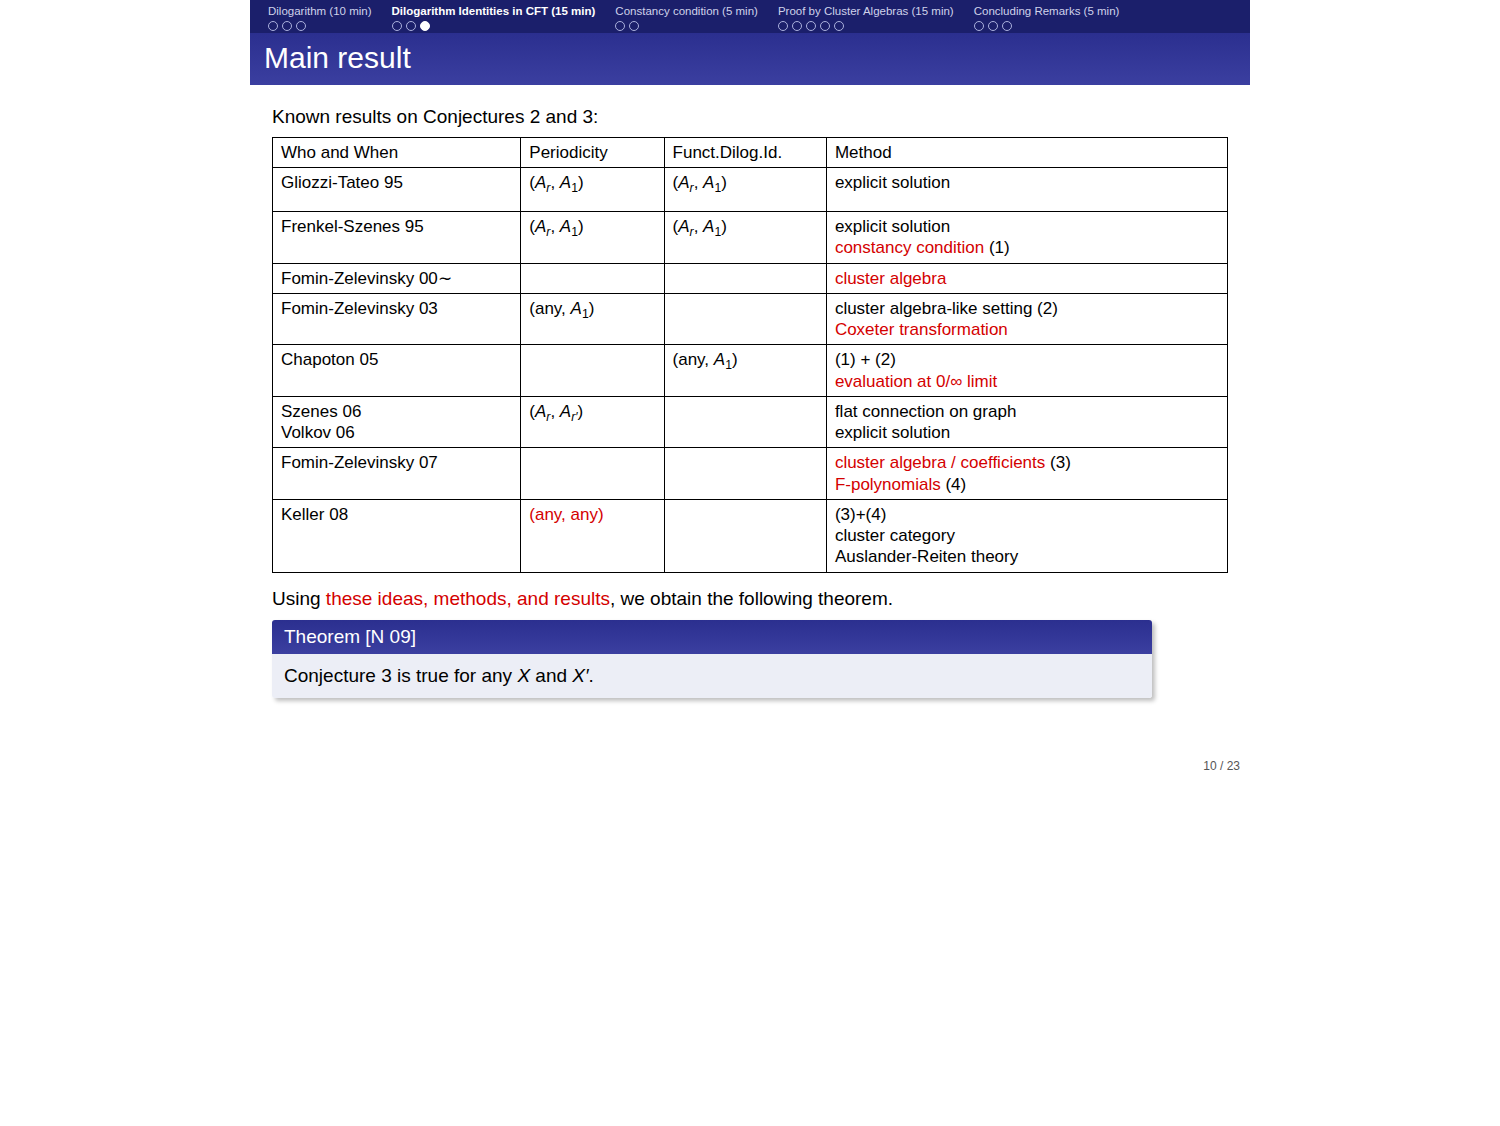Dilogarithm (10 min)
Dilogarithm Identities in CFT (15 min)
Constancy condition (5 min)
Proof by Cluster Algebras (15 min)
Concluding Remarks (5 min)
Main result
Known results on Conjectures 2 and 3:
| Who and When | Periodicity | Funct.Dilog.Id. | Method |
| --- | --- | --- | --- |
| Gliozzi-Tateo 95 | ( A r , A 1 ) | ( A r , A 1 ) | explicit solution |
| Frenkel-Szenes 95 | ( A r , A 1 ) | ( A r , A 1 ) | explicit solution constancy condition (1) |
| Fomin-Zelevinsky 00∼ | | | cluster algebra |
| Fomin-Zelevinsky 03 | (any, A 1 ) | | cluster algebra-like setting (2) Coxeter transformation |
| Chapoton 05 | | (any, A 1 ) | (1) + (2) evaluation at 0/∞ limit |
| Szenes 06 Volkov 06 | ( A r , A r′ ) | | flat connection on graph explicit solution |
| Fomin-Zelevinsky 07 | | | cluster algebra / coefficients (3) F-polynomials (4) |
| Keller 08 | (any, any) | | (3)+(4) cluster category Auslander-Reiten theory |
Using these ideas, methods, and results, we obtain the following theorem.
Theorem [N 09]
Conjecture 3 is true for any X and X′.
10 / 23